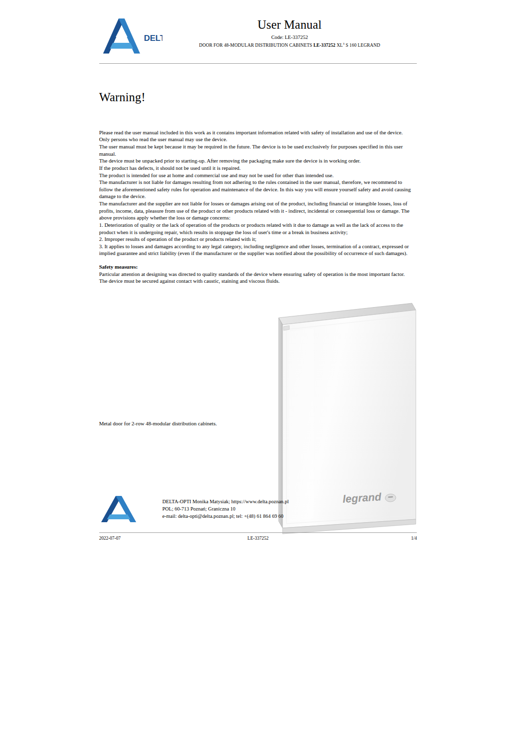DELTA
User Manual
Code: LE-337252
DOOR FOR 48-MODULAR DISTRIBUTION CABINETS LE-337252 XL3 S 160 LEGRAND
Warning!
Please read the user manual included in this work as it contains important information related with safety of installation and use of the device.
Only persons who read the user manual may use the device.
The user manual must be kept because it may be required in the future. The device is to be used exclusively for purposes specified in this user manual.
The device must be unpacked prior to starting-up. After removing the packaging make sure the device is in working order.
If the product has defects, it should not be used until it is repaired.
The product is intended for use at home and commercial use and may not be used for other than intended use.
The manufacturer is not liable for damages resulting from not adhering to the rules contained in the user manual, therefore, we recommend to follow the aforementioned safety rules for operation and maintenance of the device. In this way you will ensure yourself safety and avoid causing damage to the device.
The manufacturer and the supplier are not liable for losses or damages arising out of the product, including financial or intangible losses, loss of profits, income, data, pleasure from use of the product or other products related with it - indirect, incidental or consequential loss or damage. The above provisions apply whether the loss or damage concerns:
1. Deterioration of quality or the lack of operation of the products or products related with it due to damage as well as the lack of access to the product when it is undergoing repair, which results in stoppage the loss of user's time or a break in business activity;
2. Improper results of operation of the product or products related with it;
3. It applies to losses and damages according to any legal category, including negligence and other losses, termination of a contract, expressed or implied guarantee and strict liability (even if the manufacturer or the supplier was notified about the possibility of occurrence of such damages).
Safety measures:
Particular attention at designing was directed to quality standards of the device where ensuring safety of operation is the most important factor.
The device must be secured against contact with caustic, staining and viscous fluids.
Metal door for 2-row 48-modular distribution cabinets.
legrand
DELTA-OPTI Monika Matysiak; https://www.delta.poznan.pl
POL; 60-713 Poznań; Graniczna 10
e-mail: delta-opti@delta.poznan.pl; tel: +(48) 61 864 69 60
2022-07-07 LE-337252 1/4